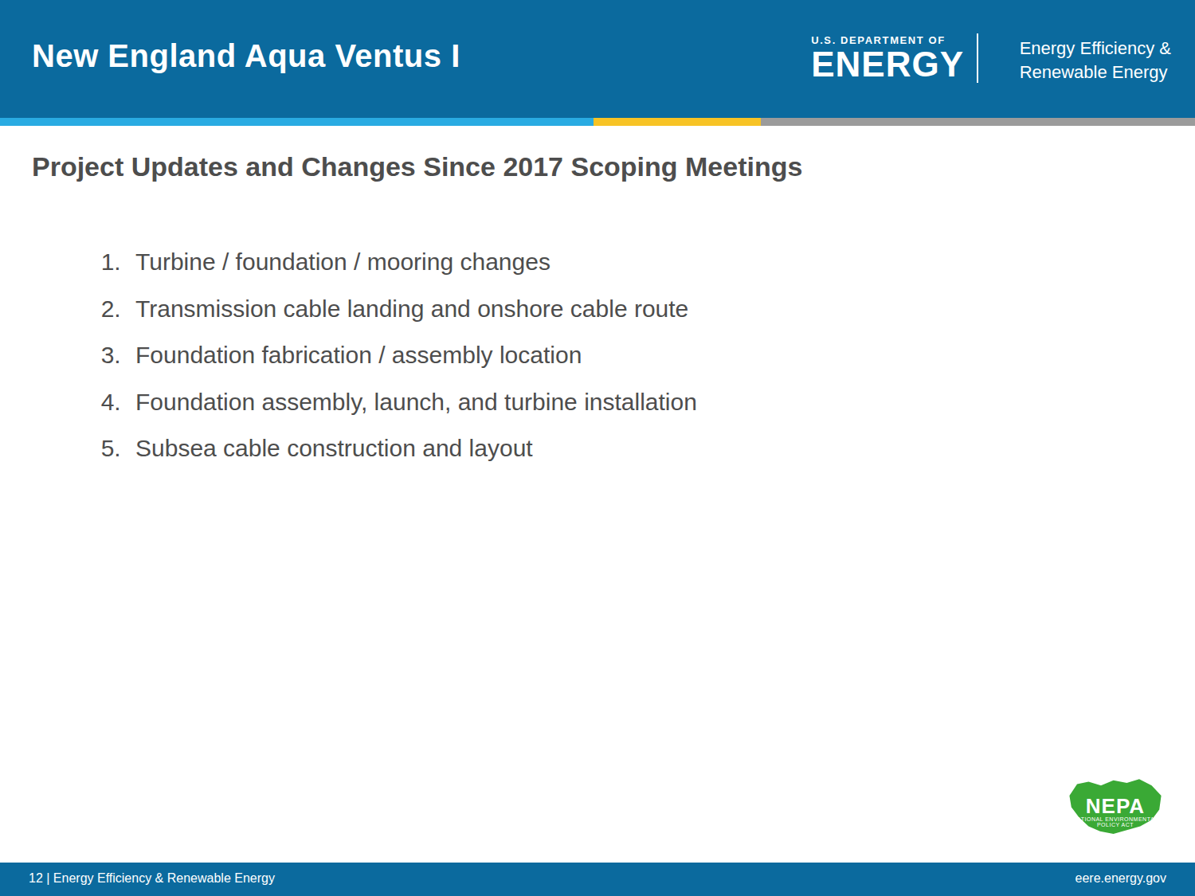New England Aqua Ventus I
U.S. DEPARTMENT OF
ENERGY
Energy Efficiency &
Renewable Energy
Project Updates and Changes Since 2017 Scoping Meetings
Turbine / foundation / mooring changes
Transmission cable landing and onshore cable route
Foundation fabrication / assembly location
Foundation assembly, launch, and turbine installation
Subsea cable construction and layout
NEPA
NATIONAL ENVIRONMENTAL POLICY ACT
12 | Energy Efficiency & Renewable Energy
eere.energy.gov